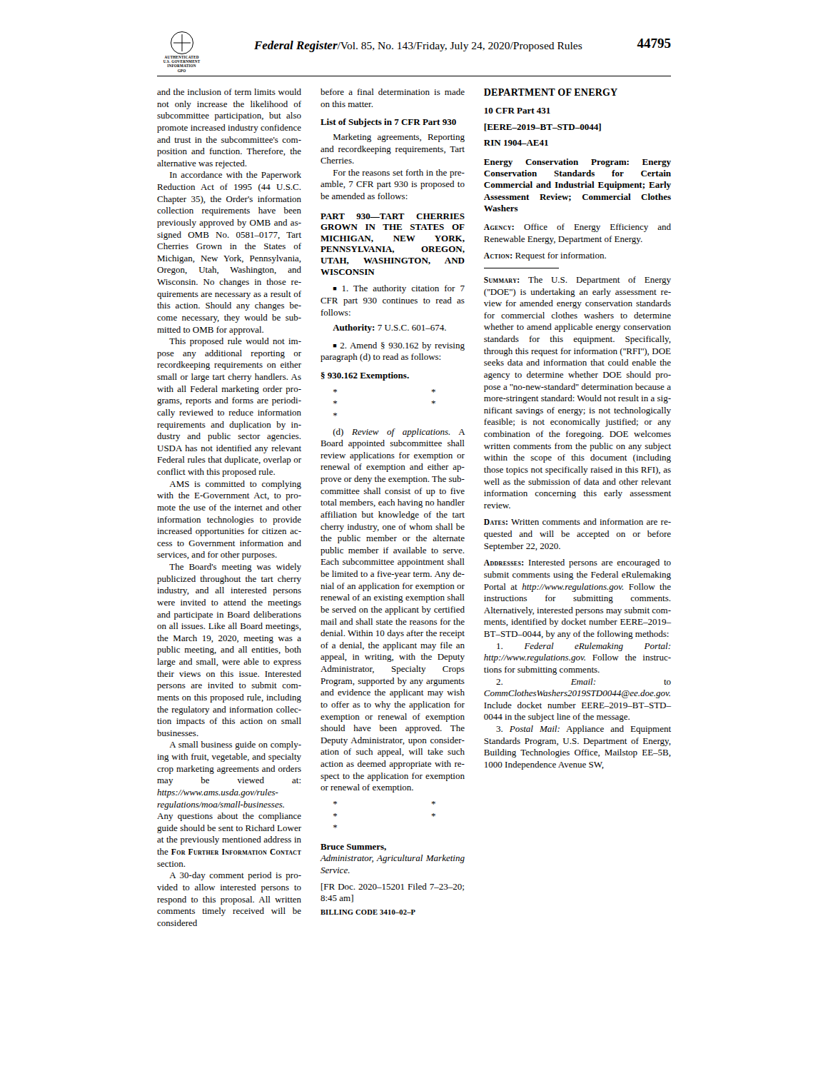Authenticated
U.S. Government
Information
GPO
Federal Register/Vol. 85, No. 143/Friday, July 24, 2020/Proposed Rules
44795
and the inclusion of term limits would not only increase the likelihood of subcommittee participation, but also promote increased industry confidence and trust in the subcommittee's composition and function. Therefore, the alternative was rejected.
In accordance with the Paperwork Reduction Act of 1995 (44 U.S.C. Chapter 35), the Order's information collection requirements have been previously approved by OMB and assigned OMB No. 0581–0177, Tart Cherries Grown in the States of Michigan, New York, Pennsylvania, Oregon, Utah, Washington, and Wisconsin. No changes in those requirements are necessary as a result of this action. Should any changes become necessary, they would be submitted to OMB for approval.
This proposed rule would not impose any additional reporting or recordkeeping requirements on either small or large tart cherry handlers. As with all Federal marketing order programs, reports and forms are periodically reviewed to reduce information requirements and duplication by industry and public sector agencies. USDA has not identified any relevant Federal rules that duplicate, overlap or conflict with this proposed rule.
AMS is committed to complying with the E-Government Act, to promote the use of the internet and other information technologies to provide increased opportunities for citizen access to Government information and services, and for other purposes.
The Board's meeting was widely publicized throughout the tart cherry industry, and all interested persons were invited to attend the meetings and participate in Board deliberations on all issues. Like all Board meetings, the March 19, 2020, meeting was a public meeting, and all entities, both large and small, were able to express their views on this issue. Interested persons are invited to submit comments on this proposed rule, including the regulatory and information collection impacts of this action on small businesses.
A small business guide on complying with fruit, vegetable, and specialty crop marketing agreements and orders may be viewed at: https://www.ams.usda.gov/rules-regulations/moa/small-businesses. Any questions about the compliance guide should be sent to Richard Lower at the previously mentioned address in the For Further Information Contact section.
A 30-day comment period is provided to allow interested persons to respond to this proposal. All written comments timely received will be considered
before a final determination is made on this matter.
List of Subjects in 7 CFR Part 930
Marketing agreements, Reporting and recordkeeping requirements, Tart Cherries.
For the reasons set forth in the preamble, 7 CFR part 930 is proposed to be amended as follows:
PART 930—TART CHERRIES GROWN IN THE STATES OF MICHIGAN, NEW YORK, PENNSYLVANIA, OREGON, UTAH, WASHINGTON, AND WISCONSIN
■1. The authority citation for 7 CFR part 930 continues to read as follows:
Authority: 7 U.S.C. 601–674.
■2. Amend § 930.162 by revising paragraph (d) to read as follows:
§ 930.162 Exemptions.
* * * * *
(d) Review of applications. A Board appointed subcommittee shall review applications for exemption or renewal of exemption and either approve or deny the exemption. The subcommittee shall consist of up to five total members, each having no handler affiliation but knowledge of the tart cherry industry, one of whom shall be the public member or the alternate public member if available to serve. Each subcommittee appointment shall be limited to a five-year term. Any denial of an application for exemption or renewal of an existing exemption shall be served on the applicant by certified mail and shall state the reasons for the denial. Within 10 days after the receipt of a denial, the applicant may file an appeal, in writing, with the Deputy Administrator, Specialty Crops Program, supported by any arguments and evidence the applicant may wish to offer as to why the application for exemption or renewal of exemption should have been approved. The Deputy Administrator, upon consideration of such appeal, will take such action as deemed appropriate with respect to the application for exemption or renewal of exemption.
* * * * *
Bruce Summers,
Administrator, Agricultural Marketing Service.
[FR Doc. 2020–15201 Filed 7–23–20; 8:45 am]
BILLING CODE 3410–02–P
DEPARTMENT OF ENERGY
10 CFR Part 431
[EERE–2019–BT–STD–0044]
RIN 1904–AE41
Energy Conservation Program: Energy Conservation Standards for Certain Commercial and Industrial Equipment; Early Assessment Review; Commercial Clothes Washers
Agency: Office of Energy Efficiency and Renewable Energy, Department of Energy.
Action: Request for information.
Summary: The U.S. Department of Energy (''DOE'') is undertaking an early assessment review for amended energy conservation standards for commercial clothes washers to determine whether to amend applicable energy conservation standards for this equipment. Specifically, through this request for information (''RFI''), DOE seeks data and information that could enable the agency to determine whether DOE should propose a ''no-new-standard'' determination because a more-stringent standard: Would not result in a significant savings of energy; is not technologically feasible; is not economically justified; or any combination of the foregoing. DOE welcomes written comments from the public on any subject within the scope of this document (including those topics not specifically raised in this RFI), as well as the submission of data and other relevant information concerning this early assessment review.
Dates: Written comments and information are requested and will be accepted on or before September 22, 2020.
Addresses: Interested persons are encouraged to submit comments using the Federal eRulemaking Portal at http://www.regulations.gov. Follow the instructions for submitting comments. Alternatively, interested persons may submit comments, identified by docket number EERE–2019–BT–STD–0044, by any of the following methods:
1. Federal eRulemaking Portal: http://www.regulations.gov. Follow the instructions for submitting comments.
2. Email: to CommClothesWashers2019STD0044@ee.doe.gov. Include docket number EERE–2019–BT–STD–0044 in the subject line of the message.
3. Postal Mail: Appliance and Equipment Standards Program, U.S. Department of Energy, Building Technologies Office, Mailstop EE–5B, 1000 Independence Avenue SW,